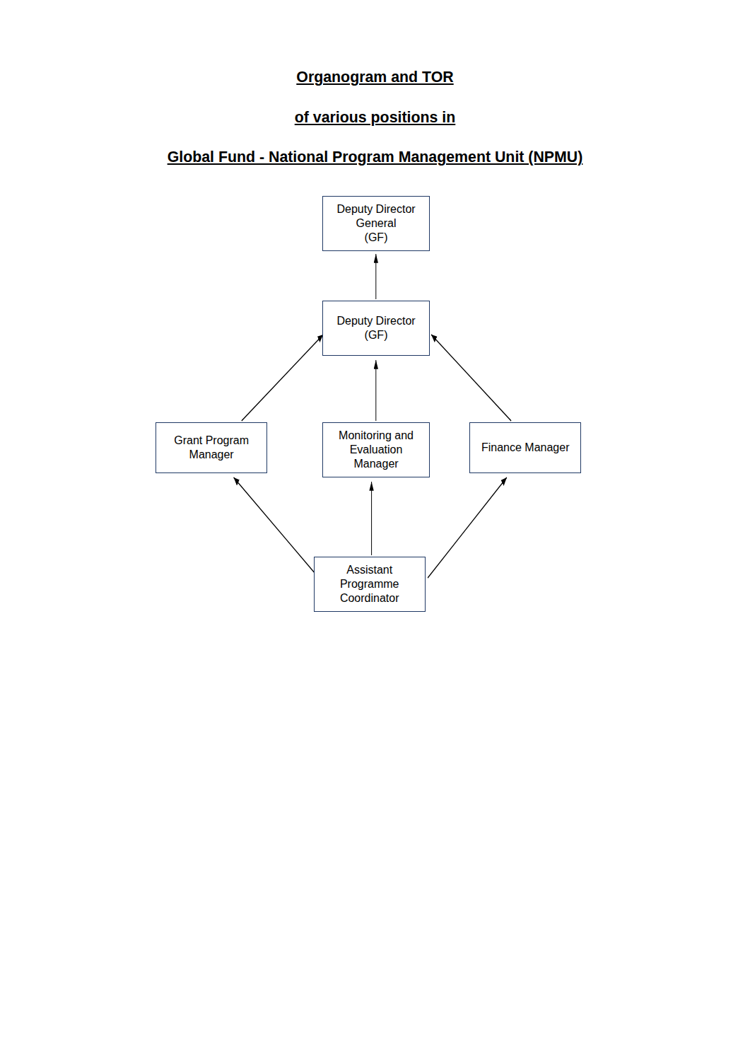Organogram and TOR of various positions in Global Fund - National Program Management Unit (NPMU)
Deputy Director General
(GF)
Deputy Director (GF)
Grant Program
Manager
Monitoring and
Evaluation Manager
Finance Manager
Assistant Programme
Coordinator